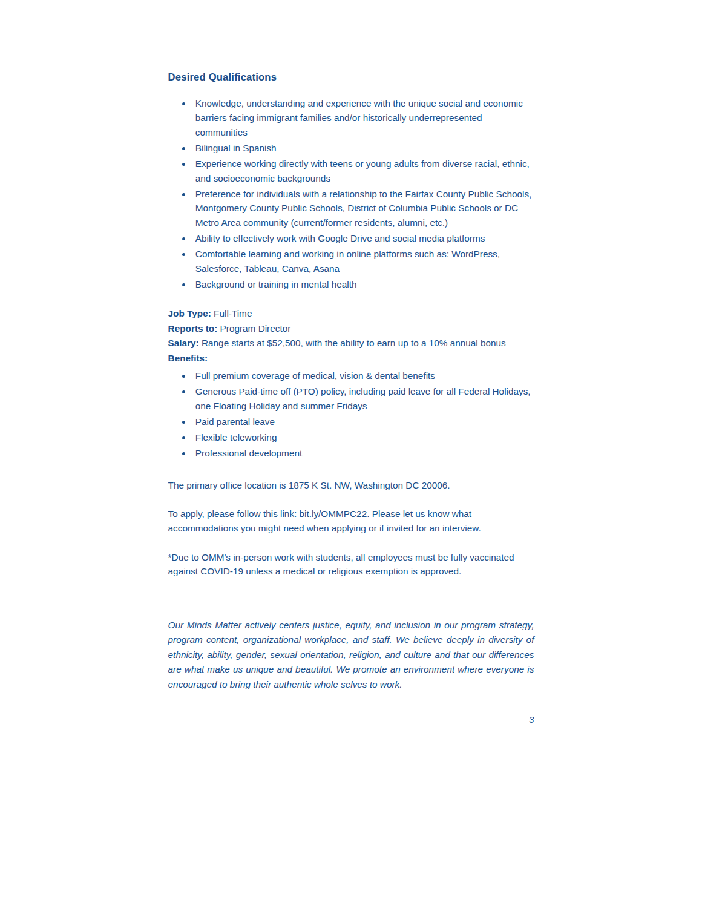Desired Qualifications
Knowledge, understanding and experience with the unique social and economic barriers facing immigrant families and/or historically underrepresented communities
Bilingual in Spanish
Experience working directly with teens or young adults from diverse racial, ethnic, and socioeconomic backgrounds
Preference for individuals with a relationship to the Fairfax County Public Schools, Montgomery County Public Schools, District of Columbia Public Schools or DC Metro Area community (current/former residents, alumni, etc.)
Ability to effectively work with Google Drive and social media platforms
Comfortable learning and working in online platforms such as: WordPress, Salesforce, Tableau, Canva, Asana
Background or training in mental health
Job Type: Full-Time
Reports to: Program Director
Salary: Range starts at $52,500, with the ability to earn up to a 10% annual bonus
Benefits:
Full premium coverage of medical, vision & dental benefits
Generous Paid-time off (PTO) policy, including paid leave for all Federal Holidays, one Floating Holiday and summer Fridays
Paid parental leave
Flexible teleworking
Professional development
The primary office location is 1875 K St. NW, Washington DC 20006.
To apply, please follow this link: bit.ly/OMMPC22. Please let us know what accommodations you might need when applying or if invited for an interview.
*Due to OMM's in-person work with students, all employees must be fully vaccinated against COVID-19 unless a medical or religious exemption is approved.
Our Minds Matter actively centers justice, equity, and inclusion in our program strategy, program content, organizational workplace, and staff. We believe deeply in diversity of ethnicity, ability, gender, sexual orientation, religion, and culture and that our differences are what make us unique and beautiful. We promote an environment where everyone is encouraged to bring their authentic whole selves to work.
3